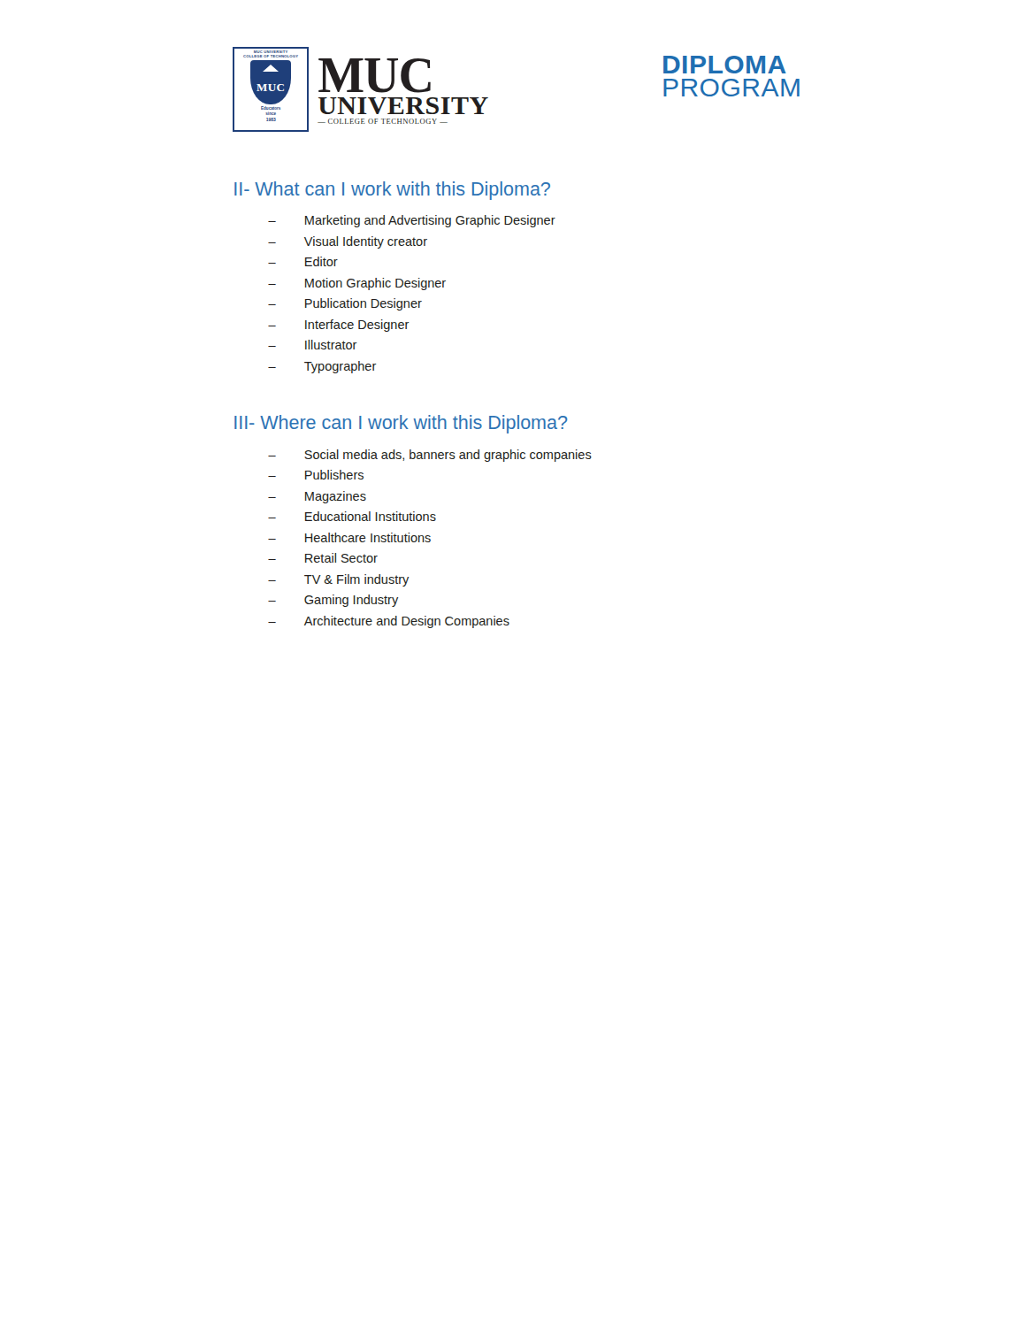MUC UNIVERSITY
COLLEGE OF TECHNOLOGY
MUC
Educators
since
1983
MUC UNIVERSITY — COLLEGE OF TECHNOLOGY —
DIPLOMA PROGRAM
II- What can I work with this Diploma?
Marketing and Advertising Graphic Designer
Visual Identity creator
Editor
Motion Graphic Designer
Publication Designer
Interface Designer
Illustrator
Typographer
III- Where can I work with this Diploma?
Social media ads, banners and graphic companies
Publishers
Magazines
Educational Institutions
Healthcare Institutions
Retail Sector
TV & Film industry
Gaming Industry
Architecture and Design Companies